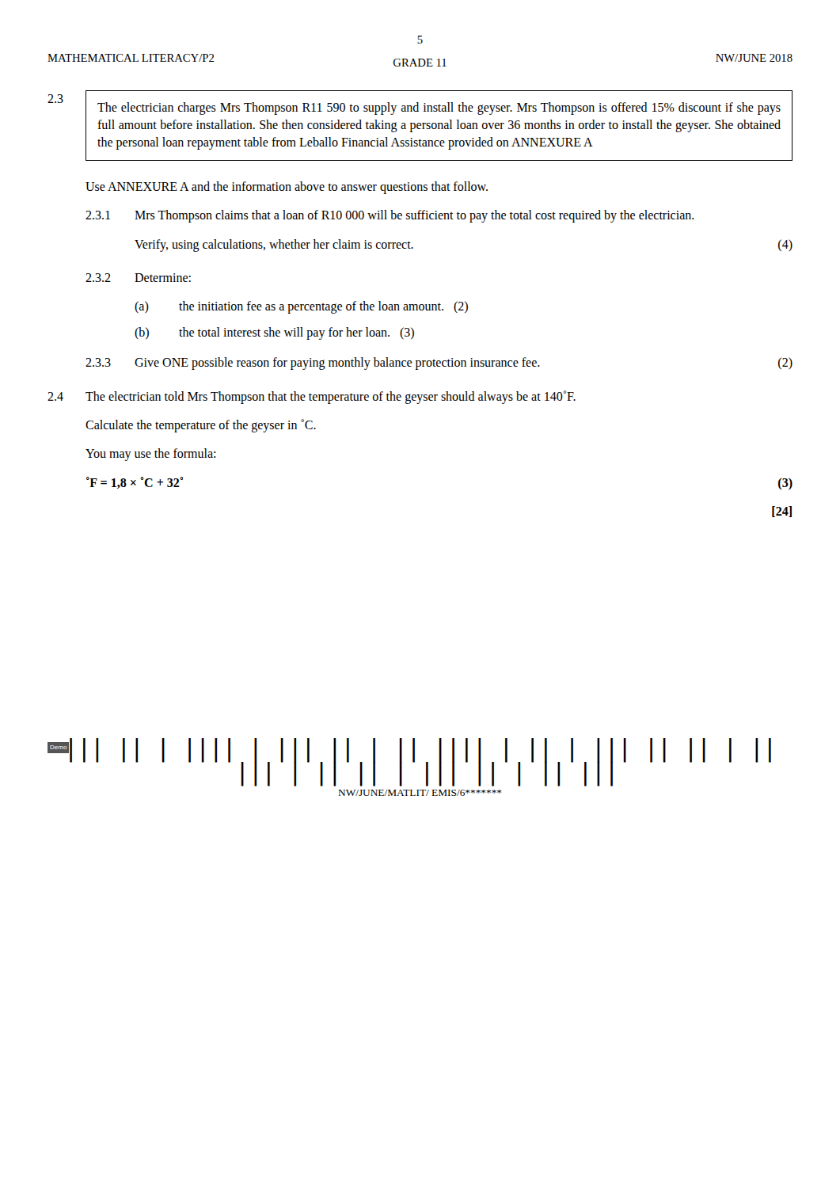5
Mathematical Literacy/P2
NW/June 2018
Grade 11
2.3
The electrician charges Mrs Thompson R11 590 to supply and install the geyser. Mrs Thompson is offered 15% discount if she pays full amount before installation. She then considered taking a personal loan over 36 months in order to install the geyser. She obtained the personal loan repayment table from Leballo Financial Assistance provided on ANNEXURE A
Use ANNEXURE A and the information above to answer questions that follow.
2.3.1
Mrs Thompson claims that a loan of R10 000 will be sufficient to pay the total cost required by the electrician.
(4) Verify, using calculations, whether her claim is correct.
2.3.2
Determine:
(a) (2) the initiation fee as a percentage of the loan amount.
(b) (3) the total interest she will pay for her loan.
2.3.3
(2) Give ONE possible reason for paying monthly balance protection insurance fee.
2.4
The electrician told Mrs Thompson that the temperature of the geyser should always be at 140˚F.
Calculate the temperature of the geyser in ˚C.
You may use the formula:
(3)˚F = 1,8 × ˚C + 32˚
[24]
||| || | |||| | ||| || | || |||| | || | ||| || || | || ||| | || || | ||| || | || |||
Demo
NW/JUNE/MATLIT/ EMIS/6*******